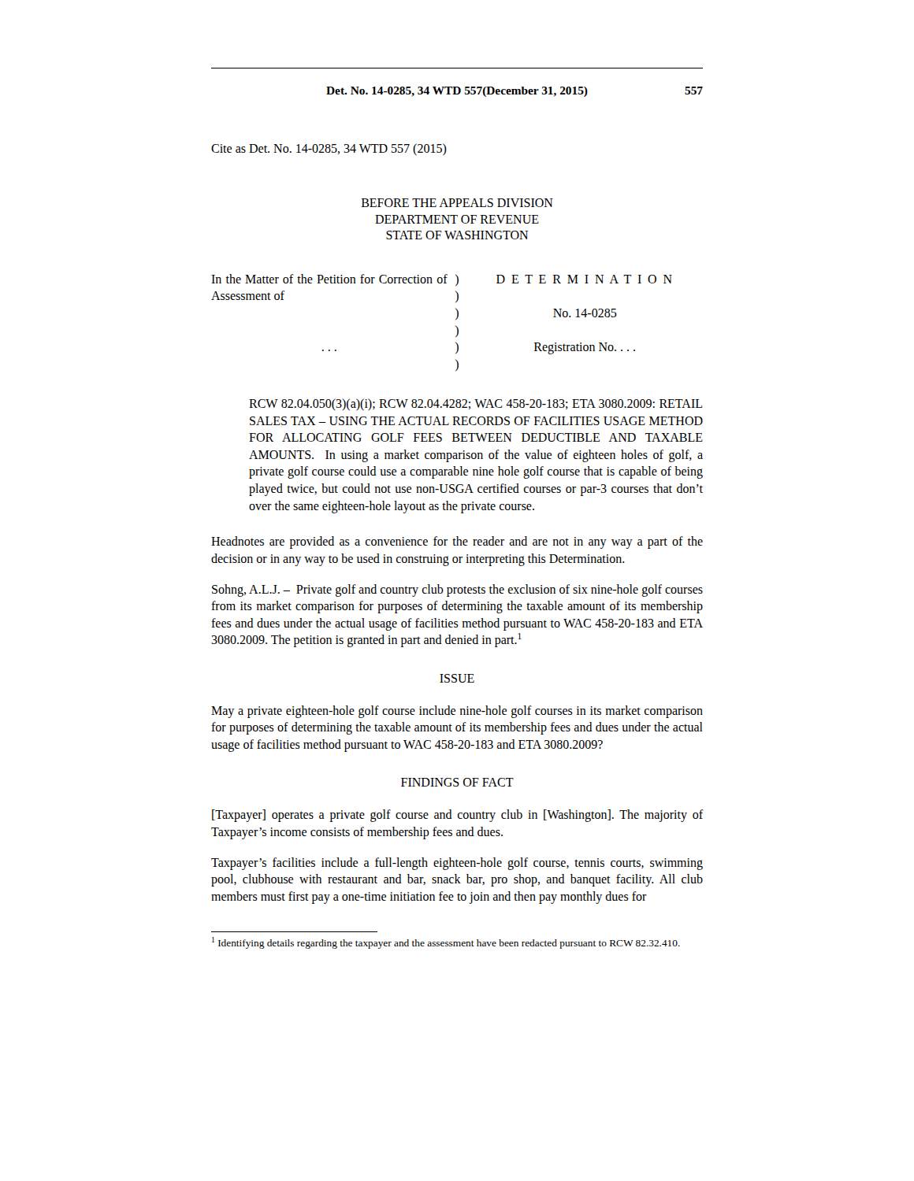Det. No. 14-0285, 34 WTD 557(December 31, 2015)
557
Cite as Det. No. 14-0285, 34 WTD 557 (2015)
BEFORE THE APPEALS DIVISION
DEPARTMENT OF REVENUE
STATE OF WASHINGTON
| In the Matter of the Petition for Correction of Assessment of | ) ) | D E T E R M I N A T I O N |
| | ) | No. 14-0285 |
| | ) | |
| . . . | ) | Registration No. . . . |
| | ) | |
RCW 82.04.050(3)(a)(i); RCW 82.04.4282; WAC 458-20-183; ETA 3080.2009: RETAIL SALES TAX – USING THE ACTUAL RECORDS OF FACILITIES USAGE METHOD FOR ALLOCATING GOLF FEES BETWEEN DEDUCTIBLE AND TAXABLE AMOUNTS. In using a market comparison of the value of eighteen holes of golf, a private golf course could use a comparable nine hole golf course that is capable of being played twice, but could not use non-USGA certified courses or par-3 courses that don’t over the same eighteen-hole layout as the private course.
Headnotes are provided as a convenience for the reader and are not in any way a part of the decision or in any way to be used in construing or interpreting this Determination.
Sohng, A.L.J. – Private golf and country club protests the exclusion of six nine-hole golf courses from its market comparison for purposes of determining the taxable amount of its membership fees and dues under the actual usage of facilities method pursuant to WAC 458-20-183 and ETA 3080.2009. The petition is granted in part and denied in part.1
ISSUE
May a private eighteen-hole golf course include nine-hole golf courses in its market comparison for purposes of determining the taxable amount of its membership fees and dues under the actual usage of facilities method pursuant to WAC 458-20-183 and ETA 3080.2009?
FINDINGS OF FACT
[Taxpayer] operates a private golf course and country club in [Washington]. The majority of Taxpayer’s income consists of membership fees and dues.
Taxpayer’s facilities include a full-length eighteen-hole golf course, tennis courts, swimming pool, clubhouse with restaurant and bar, snack bar, pro shop, and banquet facility. All club members must first pay a one-time initiation fee to join and then pay monthly dues for
1 Identifying details regarding the taxpayer and the assessment have been redacted pursuant to RCW 82.32.410.